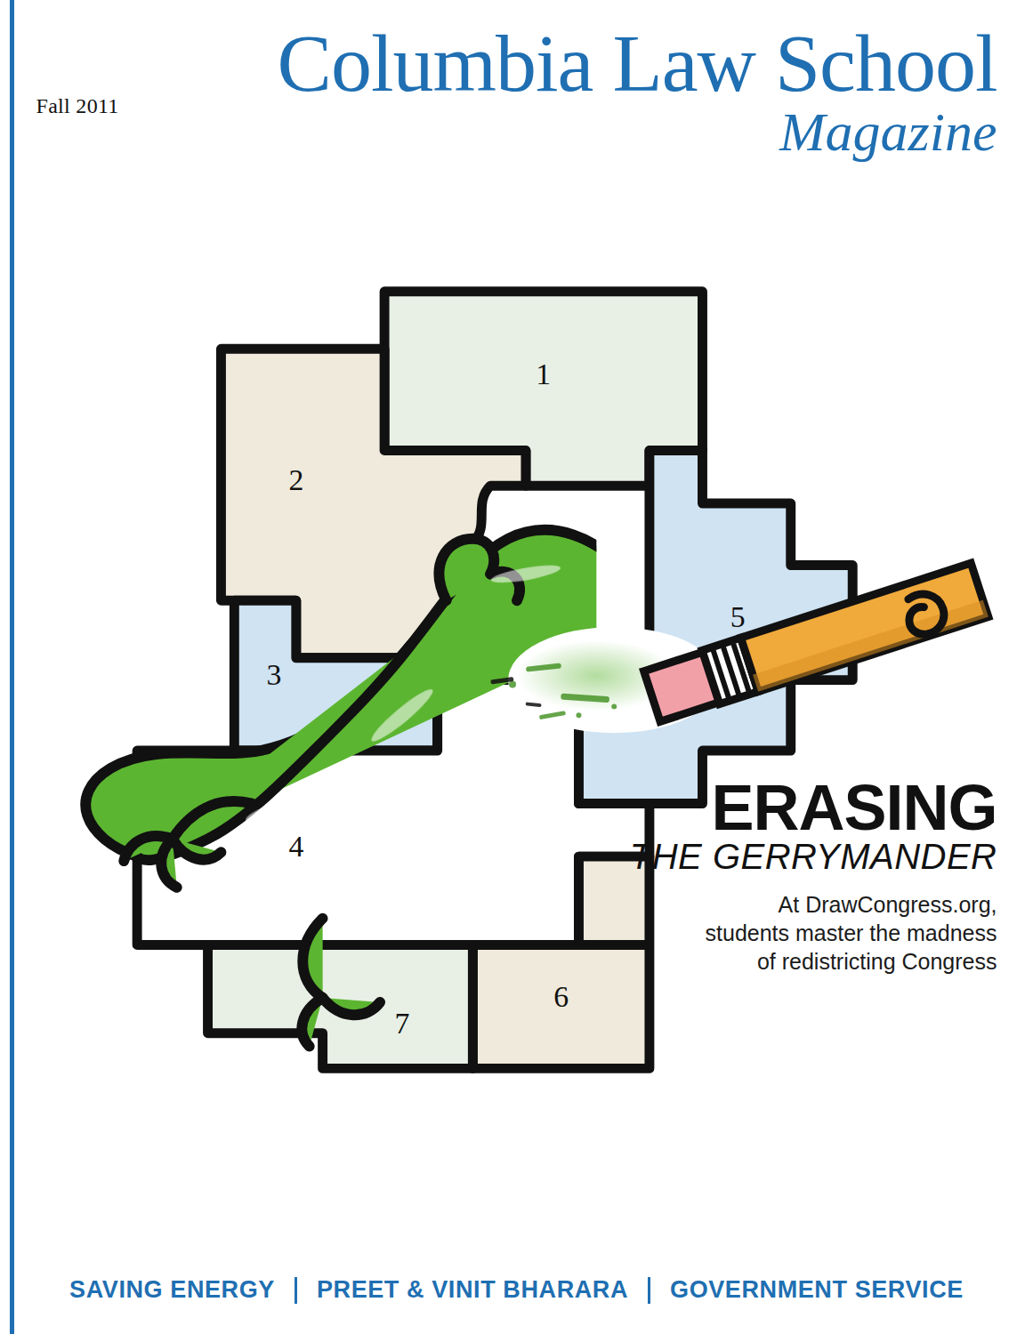Columbia Law School
Magazine
Fall 2011
1 2 3 4 5 6 7
Erasing
the Gerrymander
At DrawCongress.org,
students master the madness
of redistricting Congress
Saving Energy Preet & Vinit Bharara Government Service